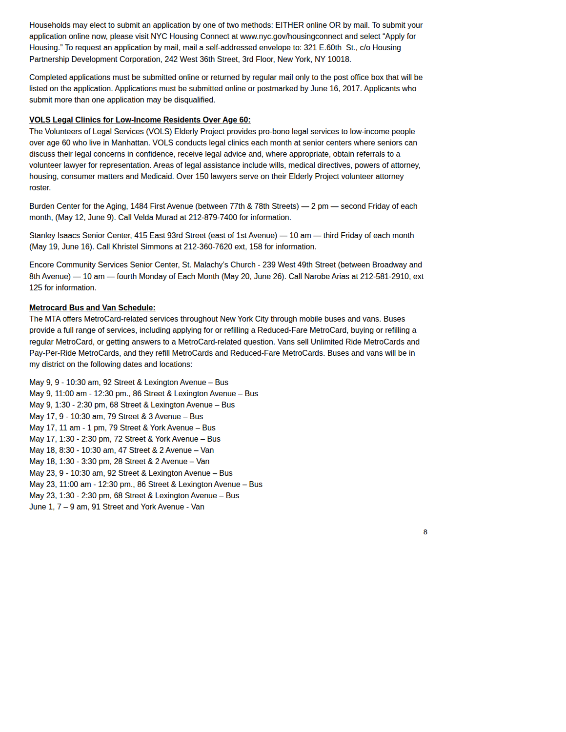Households may elect to submit an application by one of two methods: EITHER online OR by mail. To submit your application online now, please visit NYC Housing Connect at www.nyc.gov/housingconnect and select “Apply for Housing.” To request an application by mail, mail a self-addressed envelope to: 321 E.60th St., c/o Housing Partnership Development Corporation, 242 West 36th Street, 3rd Floor, New York, NY 10018.
Completed applications must be submitted online or returned by regular mail only to the post office box that will be listed on the application. Applications must be submitted online or postmarked by June 16, 2017. Applicants who submit more than one application may be disqualified.
VOLS Legal Clinics for Low-Income Residents Over Age 60:
The Volunteers of Legal Services (VOLS) Elderly Project provides pro-bono legal services to low-income people over age 60 who live in Manhattan. VOLS conducts legal clinics each month at senior centers where seniors can discuss their legal concerns in confidence, receive legal advice and, where appropriate, obtain referrals to a volunteer lawyer for representation. Areas of legal assistance include wills, medical directives, powers of attorney, housing, consumer matters and Medicaid. Over 150 lawyers serve on their Elderly Project volunteer attorney roster.
Burden Center for the Aging, 1484 First Avenue (between 77th & 78th Streets) — 2 pm — second Friday of each month, (May 12, June 9). Call Velda Murad at 212-879-7400 for information.
Stanley Isaacs Senior Center, 415 East 93rd Street (east of 1st Avenue) — 10 am — third Friday of each month (May 19, June 16). Call Khristel Simmons at 212-360-7620 ext, 158 for information.
Encore Community Services Senior Center, St. Malachy’s Church - 239 West 49th Street (between Broadway and 8th Avenue) — 10 am — fourth Monday of Each Month (May 20, June 26). Call Narobe Arias at 212-581-2910, ext 125 for information.
Metrocard Bus and Van Schedule:
The MTA offers MetroCard-related services throughout New York City through mobile buses and vans. Buses provide a full range of services, including applying for or refilling a Reduced-Fare MetroCard, buying or refilling a regular MetroCard, or getting answers to a MetroCard-related question. Vans sell Unlimited Ride MetroCards and Pay-Per-Ride MetroCards, and they refill MetroCards and Reduced-Fare MetroCards. Buses and vans will be in my district on the following dates and locations:
May 9, 9 - 10:30 am, 92 Street & Lexington Avenue – Bus
May 9, 11:00 am - 12:30 pm., 86 Street & Lexington Avenue – Bus
May 9, 1:30 - 2:30 pm, 68 Street & Lexington Avenue – Bus
May 17, 9 - 10:30 am, 79 Street & 3 Avenue – Bus
May 17, 11 am - 1 pm, 79 Street & York Avenue – Bus
May 17, 1:30 - 2:30 pm, 72 Street & York Avenue – Bus
May 18, 8:30 - 10:30 am, 47 Street & 2 Avenue – Van
May 18, 1:30 - 3:30 pm, 28 Street & 2 Avenue – Van
May 23, 9 - 10:30 am, 92 Street & Lexington Avenue – Bus
May 23, 11:00 am - 12:30 pm., 86 Street & Lexington Avenue – Bus
May 23, 1:30 - 2:30 pm, 68 Street & Lexington Avenue – Bus
June 1, 7 – 9 am, 91 Street and York Avenue - Van
8